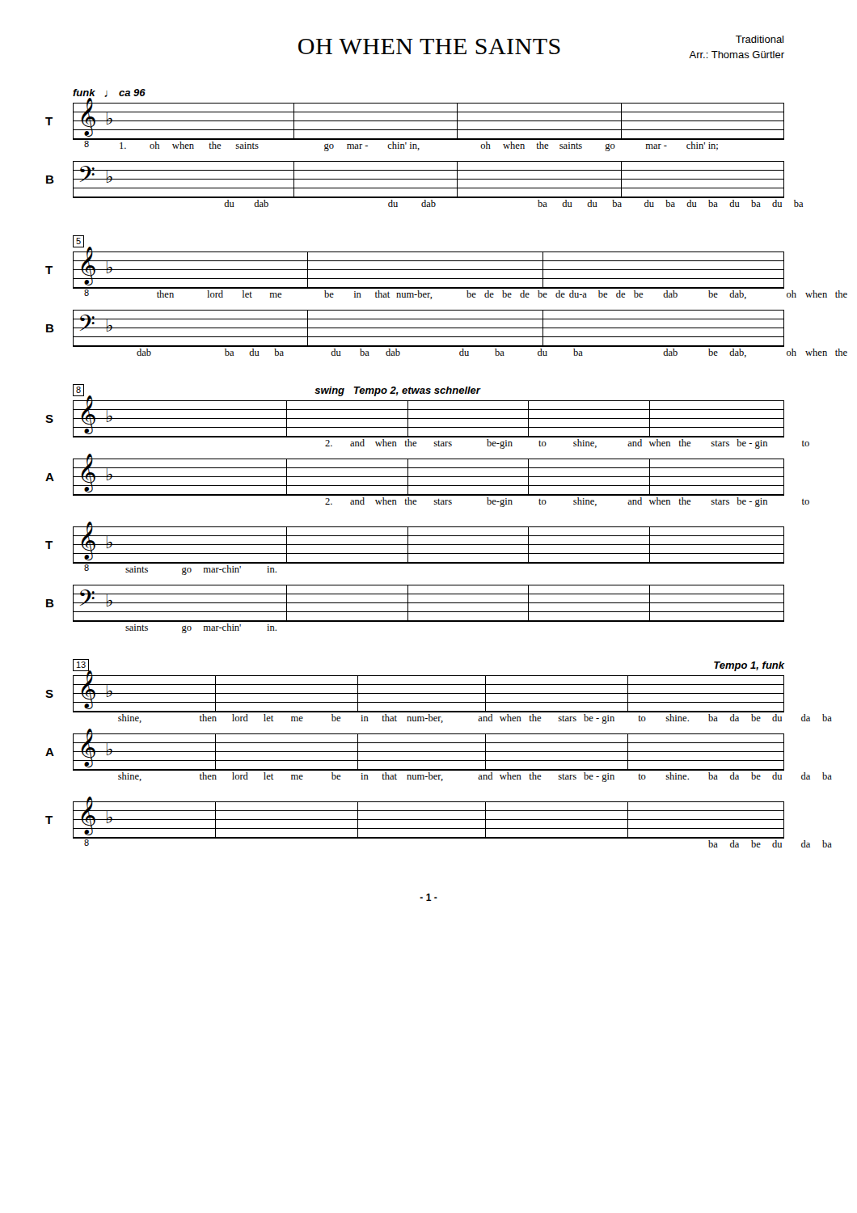OH WHEN THE SAINTS
Traditional
Arr.: Thomas Gürtler
funk ♩ ca 96
T
𝄞 8 ♭
1. oh when the saints go mar - chin' in, oh when the saints go mar - chin' in;
B
𝄢 ♭
du dab du dab ba du du ba du ba du ba du ba du ba
T 5
𝄞 8 ♭
then lord let me be in that num-ber, be de be de be de du-a be de be dab be dab, oh when the
B
𝄢 ♭
dab ba du ba du ba dab du ba du ba dab be dab, oh when the
swing Tempo 2, etwas schneller
S 8
𝄞 ♭
2. and when the stars be-gin to shine, and when the stars be - gin to
A
𝄞 ♭
2. and when the stars be-gin to shine, and when the stars be - gin to
T
𝄞 8 ♭
saints go mar-chin' in.
B
𝄢 ♭
saints go mar-chin' in.
Tempo 1, funk
S 13
𝄞 ♭
shine, then lord let me be in that num-ber, and when the stars be - gin to shine. ba da be du da ba
A
𝄞 ♭
shine, then lord let me be in that num-ber, and when the stars be - gin to shine. ba da be du da ba
T
𝄞 8 ♭
ba da be du da ba
- 1 -